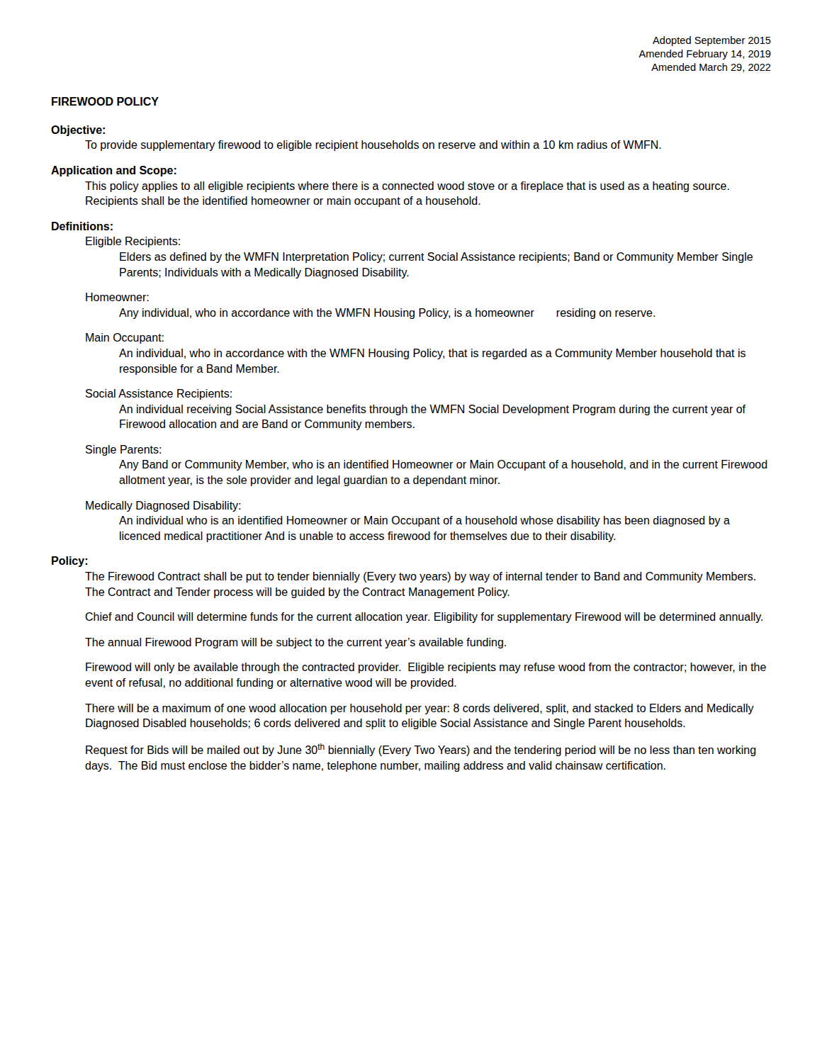Adopted September 2015
Amended February 14, 2019
Amended March 29, 2022
Firewood Policy
Objective:
To provide supplementary firewood to eligible recipient households on reserve and within a 10 km radius of WMFN.
Application and Scope:
This policy applies to all eligible recipients where there is a connected wood stove or a fireplace that is used as a heating source. Recipients shall be the identified homeowner or main occupant of a household.
Definitions:
Eligible Recipients:
Elders as defined by the WMFN Interpretation Policy; current Social Assistance recipients; Band or Community Member Single Parents; Individuals with a Medically Diagnosed Disability.
Homeowner:
Any individual, who in accordance with the WMFN Housing Policy, is a homeowner residing on reserve.
Main Occupant:
An individual, who in accordance with the WMFN Housing Policy, that is regarded as a Community Member household that is responsible for a Band Member.
Social Assistance Recipients:
An individual receiving Social Assistance benefits through the WMFN Social Development Program during the current year of Firewood allocation and are Band or Community members.
Single Parents:
Any Band or Community Member, who is an identified Homeowner or Main Occupant of a household, and in the current Firewood allotment year, is the sole provider and legal guardian to a dependant minor.
Medically Diagnosed Disability:
An individual who is an identified Homeowner or Main Occupant of a household whose disability has been diagnosed by a licenced medical practitioner And is unable to access firewood for themselves due to their disability.
Policy:
The Firewood Contract shall be put to tender biennially (Every two years) by way of internal tender to Band and Community Members. The Contract and Tender process will be guided by the Contract Management Policy.
Chief and Council will determine funds for the current allocation year. Eligibility for supplementary Firewood will be determined annually.
The annual Firewood Program will be subject to the current year’s available funding.
Firewood will only be available through the contracted provider. Eligible recipients may refuse wood from the contractor; however, in the event of refusal, no additional funding or alternative wood will be provided.
There will be a maximum of one wood allocation per household per year: 8 cords delivered, split, and stacked to Elders and Medically Diagnosed Disabled households; 6 cords delivered and split to eligible Social Assistance and Single Parent households.
Request for Bids will be mailed out by June 30th biennially (Every Two Years) and the tendering period will be no less than ten working days. The Bid must enclose the bidder’s name, telephone number, mailing address and valid chainsaw certification.